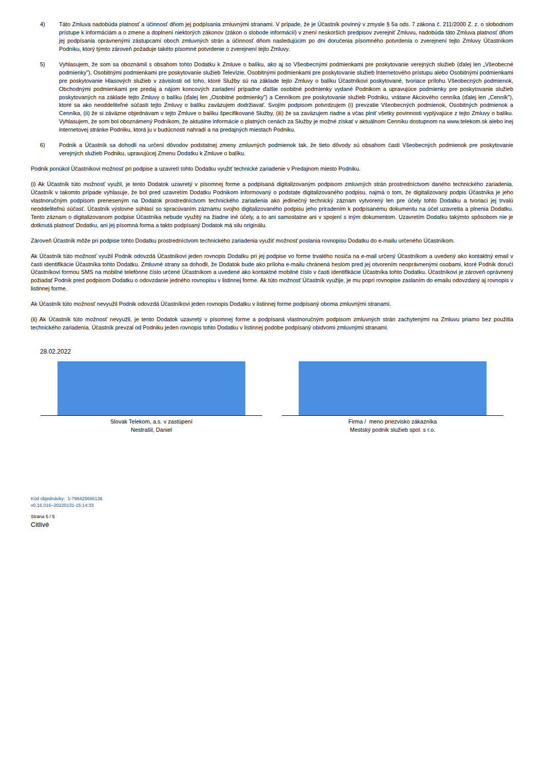4)
Táto Zmluva nadobúda platnosť a účinnosť dňom jej podpísania zmluvnými stranami. V prípade, že je Účastník povinný v zmysle § 5a ods. 7 zákona č. 211/2000 Z. z. o slobodnom prístupe k informáciám a o zmene a doplnení niektorých zákonov (zákon o slobode informácií) v znení neskorších predpisov zverejniť Zmluvu, nadobúda táto Zmluva platnosť dňom jej podpísania oprávnenými zástupcami oboch zmluvných strán a účinnosť dňom nasledujúcim po dni doručenia písomného potvrdenia o zverejnení tejto Zmluvy Účastníkom Podniku, ktorý týmto zároveň požaduje takéto písomné potvrdenie o zverejnení tejto Zmluvy.
5)
Vyhlasujem, že som sa oboznámil s obsahom tohto Dodatku k Zmluve o balíku, ako aj so Všeobecnými podmienkami pre poskytovanie verejných služieb (ďalej len „Všeobecné podmienky"), Osobitnými podmienkami pre poskytovanie služieb Televízie, Osobitnými podmienkami pre poskytovanie služieb Internetového prístupu alebo Osobitnými podmienkami pre poskytovanie Hlasových služieb v závislosti od toho, ktoré Služby sú na základe tejto Zmluvy o balíku Účastníkovi poskytované, tvoriace prílohu Všeobecných podmienok, Obchodnými podmienkami pre predaj a nájom koncových zariadení prípadne ďalšie osobitné podmienky vydané Podnikom a upravujúce podmienky pre poskytovanie služieb poskytovaných na základe tejto Zmluvy o balíku (ďalej len „Osobitné podmienky") a Cenníkom pre poskytovanie služieb Podniku, vrátane Akciového cenníka (ďalej len „Cenník"), ktoré sa ako neoddeliteľné súčasti tejto Zmluvy o balíku zaväzujem dodržiavať. Svojím podpisom potvrdzujem (i) prevzatie Všeobecných podmienok, Osobitných podmienok a Cenníka, (ii) že si záväzne objednávam v tejto Zmluve o balíku špecifikované Služby, (iii) že sa zaväzujem riadne a včas plniť všetky povinnosti vyplývajúce z tejto Zmluvy o balíku. Vyhlasujem, že som bol oboznámený Podnikom, že aktuálne informácie o platných cenách za Služby je možné získať v aktuálnom Cenníku dostupnom na www.telekom.sk alebo inej internetovej stránke Podniku, ktorá ju v budúcnosti nahradí a na predajných miestach Podniku.
6)
Podnik a Účastník sa dohodli na určení dôvodov podstatnej zmeny zmluvných podmienok tak, že tieto dôvody sú obsahom časti Všeobecných podmienok pre poskytovanie verejných služieb Podniku, upravujúcej Zmenu Dodatku k Zmluve o balíku.
Podnik ponúkol Účastníkovi možnosť pri podpise a uzavretí tohto Dodatku využiť technické zariadenie v Predajnom miesto Podniku.
(i) Ak Účastník túto možnosť využil, je tento Dodatok uzavretý v písomnej forme a podpísaná digitalizovaným podpisom zmluvných strán prostredníctvom daného technického zariadenia. Účastník v takomto prípade vyhlasuje, že bol pred uzavretím Dodatku Podnikom informovaný o podstate digitalizovaného podpisu, najmä o tom, že digitalizovaný podpis Účastníka je jeho vlastnoručným podpisom preneseným na Dodatok prostredníctvom technického zariadenia ako jedinečný technický záznam vytvorený len pre účely tohto Dodatku a tvoriaci jej trvalú neoddeliteľnú súčasť. Účastník výslovne súhlasí so spracúvaním záznamu svojho digitalizovaného podpisu jeho priradením k podpísanému dokumentu na účel uzavretia a plnenia Dodatku. Tento záznam o digitalizovanom podpise Účastníka nebude využitý na žiadne iné účely, a to ani samostatne ani v spojení s iným dokumentom. Uzavretím Dodatku takýmto spôsobom nie je dotknutá platnosť Dodatku, ani jej písomná forma a takto podpísaný Dodatok má silu originálu.
Zároveň Účastník môže pri podpise tohto Dodatku prostredníctvom technického zariadenia využiť možnosť poslania rovnopisu Dodatku do e-mailu určeného Účastníkom.
Ak Účastník túto možnosť využil Podnik odovzdá Účastníkovi jeden rovnopis Dodatku pri jej podpise vo forme trvalého nosiča na e-mail určený Účastníkom a uvedený ako kontaktný email v časti identifikácie Účastníka tohto Dodatku. Zmluvné strany sa dohodli, že Dodatok bude ako príloha e-mailu chránená heslom pred jej otvorením neoprávnenými osobami, ktoré Podnik doručí Účastníkovi formou SMS na mobilné telefónne číslo určené Účastníkom a uvedené ako kontaktné mobilné číslo v časti identifikácie Účastníka tohto Dodatku. Účastníkovi je zároveň oprávnený požiadať Podnik pred podpisom Dodatku o odovzdanie jedného rovnopisu v listinnej forme. Ak túto možnosť Účastník využije, je mu popri rovnopise zaslaním do emailu odovzdaný aj rovnopis v listinnej forme.
Ak Účastník túto možnosť nevyužil Podnik odovzdá Účastníkovi jeden rovnopis Dodatku v listinnej forme podpísaný oboma zmluvnými stranami.
(ii) Ak Účastník túto možnosť nevyužil, je tento Dodatok uzavretý v písomnej forme a podpísaná vlastnoručným podpisom zmluvných strán zachytenými na Zmluvu priamo bez použitia technického zariadenia. Účastník prevzal od Podniku jeden rovnopis tohto Dodatku v listinnej podobe podpísaný obidvomi zmluvnými stranami.
28.02.2022
| Slovak Telekom, a.s. v zastúpení Nestrašil, Daniel | Firma / meno priezvisko zákazníka Mestský podnik služieb spol. s r.o. |
Kód objednávky: 1-798425666136
v0.16.016–20220131-15:14:33
Strana 5 / 5
Citlivé